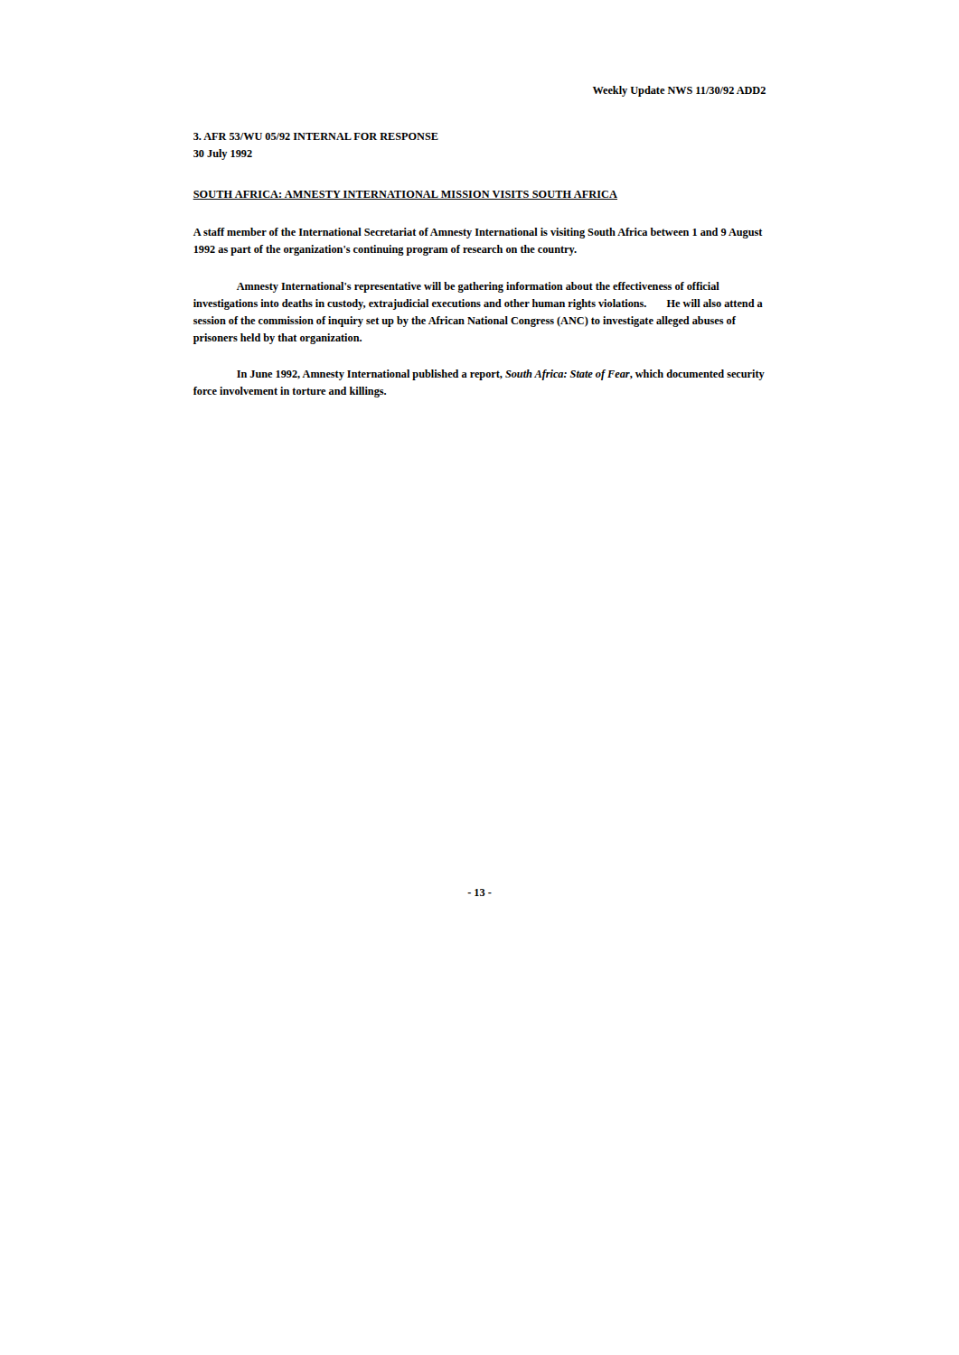Weekly Update NWS 11/30/92 ADD2
3. AFR 53/WU 05/92 INTERNAL FOR RESPONSE
30 July 1992
SOUTH AFRICA: AMNESTY INTERNATIONAL MISSION VISITS SOUTH AFRICA
A staff member of the International Secretariat of Amnesty International is visiting South Africa between 1 and 9 August 1992 as part of the organization's continuing program of research on the country.
Amnesty International's representative will be gathering information about the effectiveness of official investigations into deaths in custody, extrajudicial executions and other human rights violations. He will also attend a session of the commission of inquiry set up by the African National Congress (ANC) to investigate alleged abuses of prisoners held by that organization.
In June 1992, Amnesty International published a report, South Africa: State of Fear, which documented security force involvement in torture and killings.
- 13 -